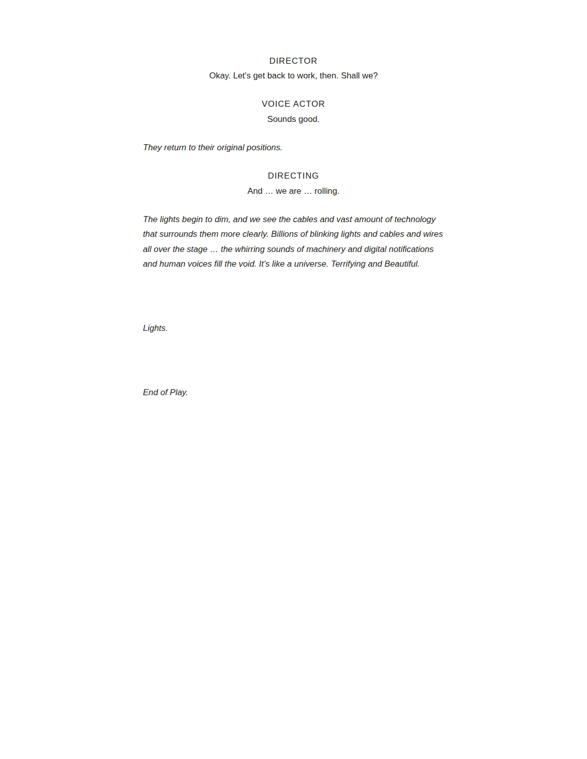DIRECTOR
Okay. Let's get back to work, then. Shall we?
VOICE ACTOR
Sounds good.
They return to their original positions.
DIRECTING
And … we are … rolling.
The lights begin to dim, and we see the cables and vast amount of technology that surrounds them more clearly. Billions of blinking lights and cables and wires all over the stage … the whirring sounds of machinery and digital notifications and human voices fill the void. It's like a universe. Terrifying and Beautiful.
Lights.
End of Play.